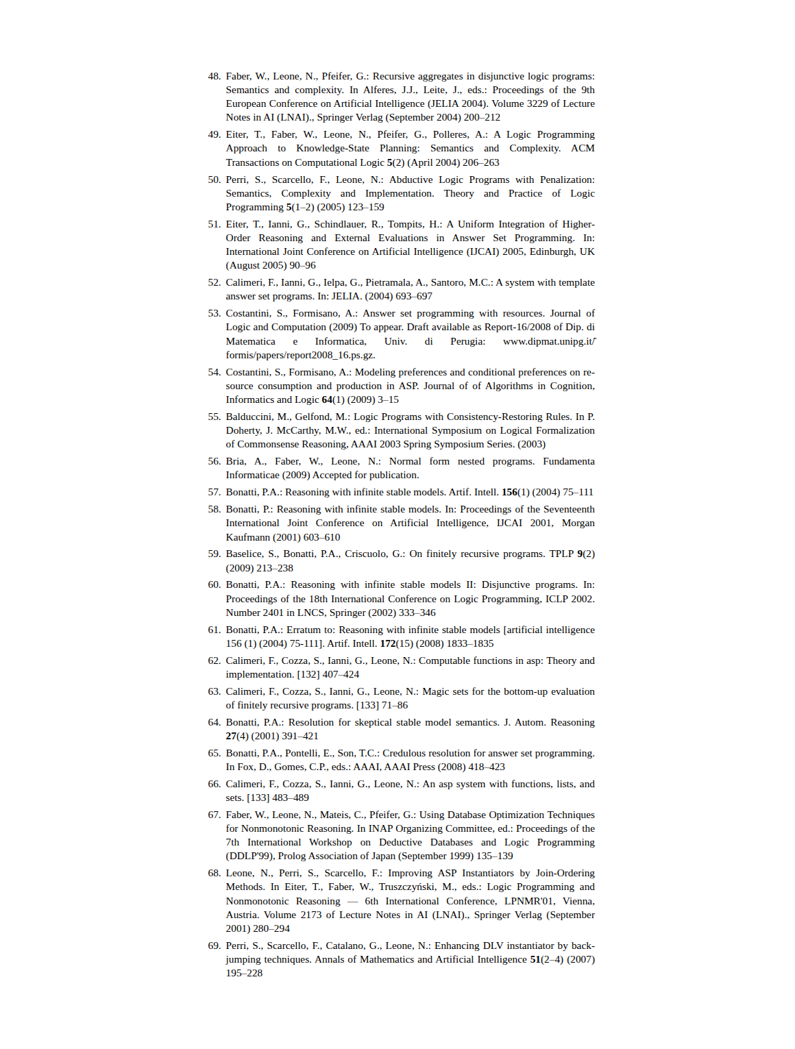48. Faber, W., Leone, N., Pfeifer, G.: Recursive aggregates in disjunctive logic programs: Semantics and complexity. In Alferes, J.J., Leite, J., eds.: Proceedings of the 9th European Conference on Artificial Intelligence (JELIA 2004). Volume 3229 of Lecture Notes in AI (LNAI)., Springer Verlag (September 2004) 200–212
49. Eiter, T., Faber, W., Leone, N., Pfeifer, G., Polleres, A.: A Logic Programming Approach to Knowledge-State Planning: Semantics and Complexity. ACM Transactions on Computational Logic 5(2) (April 2004) 206–263
50. Perri, S., Scarcello, F., Leone, N.: Abductive Logic Programs with Penalization: Semantics, Complexity and Implementation. Theory and Practice of Logic Programming 5(1–2) (2005) 123–159
51. Eiter, T., Ianni, G., Schindlauer, R., Tompits, H.: A Uniform Integration of Higher-Order Reasoning and External Evaluations in Answer Set Programming. In: International Joint Conference on Artificial Intelligence (IJCAI) 2005, Edinburgh, UK (August 2005) 90–96
52. Calimeri, F., Ianni, G., Ielpa, G., Pietramala, A., Santoro, M.C.: A system with template answer set programs. In: JELIA. (2004) 693–697
53. Costantini, S., Formisano, A.: Answer set programming with resources. Journal of Logic and Computation (2009) To appear. Draft available as Report-16/2008 of Dip. di Matematica e Informatica, Univ. di Perugia: www.dipmat.unipg.it/̂formis/papers/report2008_16.ps.gz.
54. Costantini, S., Formisano, A.: Modeling preferences and conditional preferences on resource consumption and production in ASP. Journal of of Algorithms in Cognition, Informatics and Logic 64(1) (2009) 3–15
55. Balduccini, M., Gelfond, M.: Logic Programs with Consistency-Restoring Rules. In P. Doherty, J. McCarthy, M.W., ed.: International Symposium on Logical Formalization of Commonsense Reasoning, AAAI 2003 Spring Symposium Series. (2003)
56. Bria, A., Faber, W., Leone, N.: Normal form nested programs. Fundamenta Informaticae (2009) Accepted for publication.
57. Bonatti, P.A.: Reasoning with infinite stable models. Artif. Intell. 156(1) (2004) 75–111
58. Bonatti, P.: Reasoning with infinite stable models. In: Proceedings of the Seventeenth International Joint Conference on Artificial Intelligence, IJCAI 2001, Morgan Kaufmann (2001) 603–610
59. Baselice, S., Bonatti, P.A., Criscuolo, G.: On finitely recursive programs. TPLP 9(2) (2009) 213–238
60. Bonatti, P.A.: Reasoning with infinite stable models II: Disjunctive programs. In: Proceedings of the 18th International Conference on Logic Programming, ICLP 2002. Number 2401 in LNCS, Springer (2002) 333–346
61. Bonatti, P.A.: Erratum to: Reasoning with infinite stable models [artificial intelligence 156 (1) (2004) 75-111]. Artif. Intell. 172(15) (2008) 1833–1835
62. Calimeri, F., Cozza, S., Ianni, G., Leone, N.: Computable functions in asp: Theory and implementation. [132] 407–424
63. Calimeri, F., Cozza, S., Ianni, G., Leone, N.: Magic sets for the bottom-up evaluation of finitely recursive programs. [133] 71–86
64. Bonatti, P.A.: Resolution for skeptical stable model semantics. J. Autom. Reasoning 27(4) (2001) 391–421
65. Bonatti, P.A., Pontelli, E., Son, T.C.: Credulous resolution for answer set programming. In Fox, D., Gomes, C.P., eds.: AAAI, AAAI Press (2008) 418–423
66. Calimeri, F., Cozza, S., Ianni, G., Leone, N.: An asp system with functions, lists, and sets. [133] 483–489
67. Faber, W., Leone, N., Mateis, C., Pfeifer, G.: Using Database Optimization Techniques for Nonmonotonic Reasoning. In INAP Organizing Committee, ed.: Proceedings of the 7th International Workshop on Deductive Databases and Logic Programming (DDLP'99), Prolog Association of Japan (September 1999) 135–139
68. Leone, N., Perri, S., Scarcello, F.: Improving ASP Instantiators by Join-Ordering Methods. In Eiter, T., Faber, W., Truszczyński, M., eds.: Logic Programming and Nonmonotonic Reasoning — 6th International Conference, LPNMR'01, Vienna, Austria. Volume 2173 of Lecture Notes in AI (LNAI)., Springer Verlag (September 2001) 280–294
69. Perri, S., Scarcello, F., Catalano, G., Leone, N.: Enhancing DLV instantiator by backjumping techniques. Annals of Mathematics and Artificial Intelligence 51(2–4) (2007) 195–228